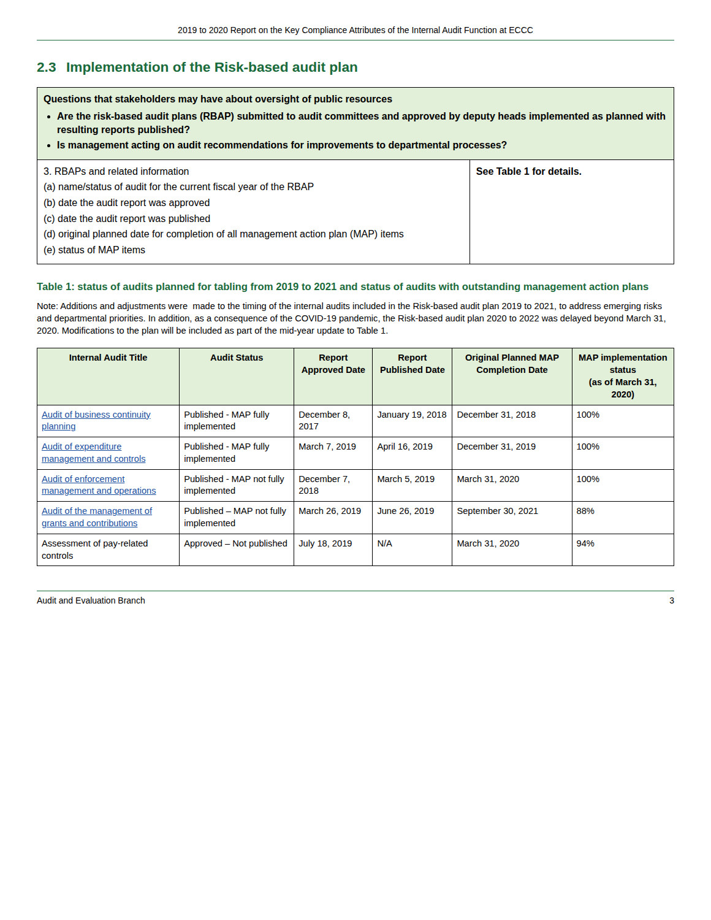2019 to 2020 Report on the Key Compliance Attributes of the Internal Audit Function at ECCC
2.3 Implementation of the Risk-based audit plan
Questions that stakeholders may have about oversight of public resources
Are the risk-based audit plans (RBAP) submitted to audit committees and approved by deputy heads implemented as planned with resulting reports published?
Is management acting on audit recommendations for improvements to departmental processes?
3. RBAPs and related information
(a) name/status of audit for the current fiscal year of the RBAP
(b) date the audit report was approved
(c) date the audit report was published
(d) original planned date for completion of all management action plan (MAP) items
(e) status of MAP items
See Table 1 for details.
Table 1: status of audits planned for tabling from 2019 to 2021 and status of audits with outstanding management action plans
Note: Additions and adjustments were made to the timing of the internal audits included in the Risk-based audit plan 2019 to 2021, to address emerging risks and departmental priorities. In addition, as a consequence of the COVID-19 pandemic, the Risk-based audit plan 2020 to 2022 was delayed beyond March 31, 2020. Modifications to the plan will be included as part of the mid-year update to Table 1.
| Internal Audit Title | Audit Status | Report Approved Date | Report Published Date | Original Planned MAP Completion Date | MAP implementation status (as of March 31, 2020) |
| --- | --- | --- | --- | --- | --- |
| Audit of business continuity planning | Published - MAP fully implemented | December 8, 2017 | January 19, 2018 | December 31, 2018 | 100% |
| Audit of expenditure management and controls | Published - MAP fully implemented | March 7, 2019 | April 16, 2019 | December 31, 2019 | 100% |
| Audit of enforcement management and operations | Published - MAP not fully implemented | December 7, 2018 | March 5, 2019 | March 31, 2020 | 100% |
| Audit of the management of grants and contributions | Published – MAP not fully implemented | March 26, 2019 | June 26, 2019 | September 30, 2021 | 88% |
| Assessment of pay-related controls | Approved – Not published | July 18, 2019 | N/A | March 31, 2020 | 94% |
Audit and Evaluation Branch 3